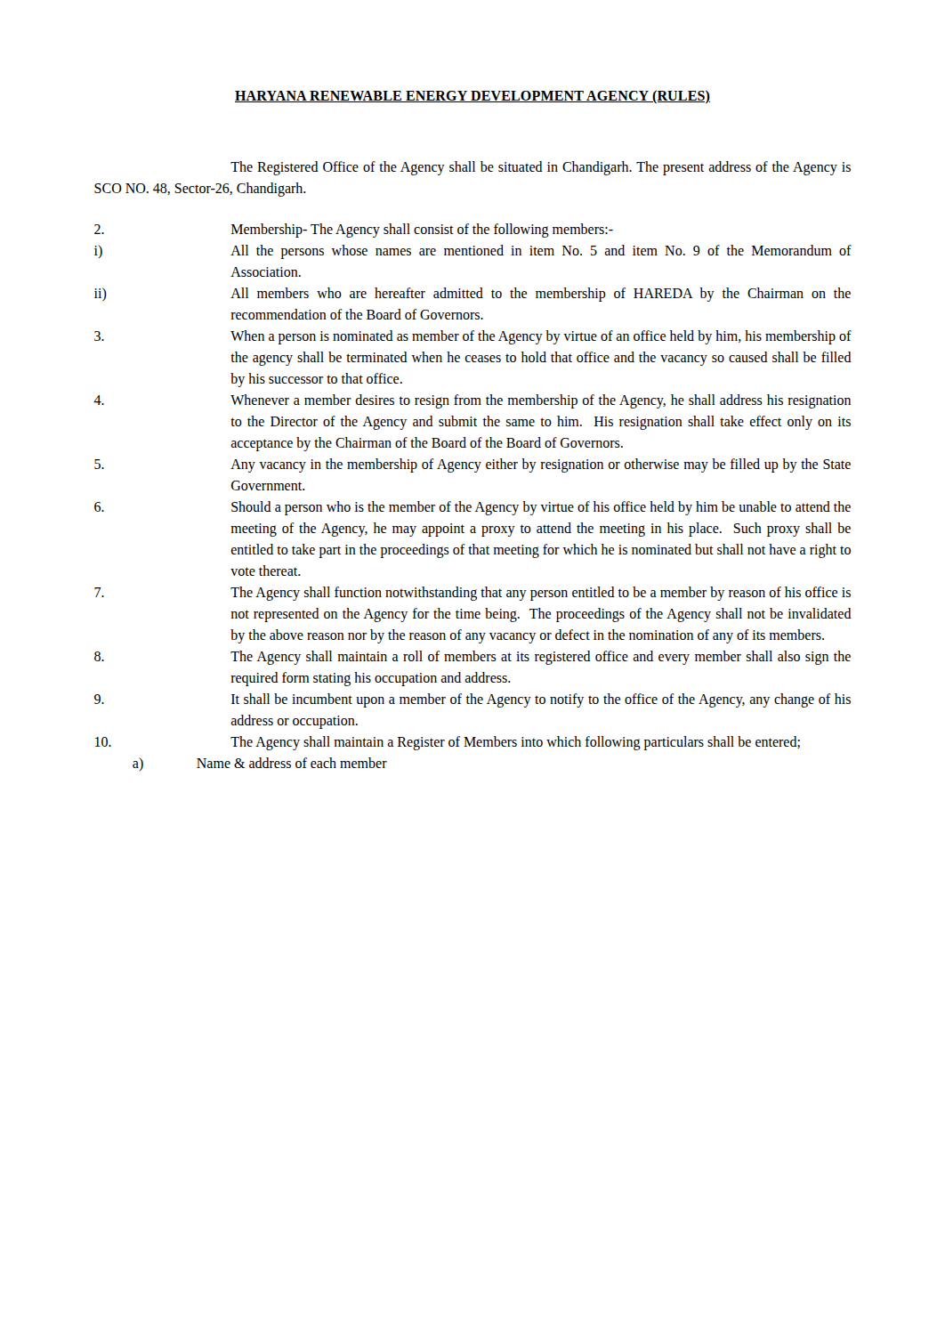HARYANA RENEWABLE ENERGY DEVELOPMENT AGENCY (RULES)
The Registered Office of the Agency shall be situated in Chandigarh. The present address of the Agency is SCO NO. 48, Sector-26, Chandigarh.
2. Membership- The Agency shall consist of the following members:-
i) All the persons whose names are mentioned in item No. 5 and item No. 9 of the Memorandum of Association.
ii) All members who are hereafter admitted to the membership of HAREDA by the Chairman on the recommendation of the Board of Governors.
3. When a person is nominated as member of the Agency by virtue of an office held by him, his membership of the agency shall be terminated when he ceases to hold that office and the vacancy so caused shall be filled by his successor to that office.
4. Whenever a member desires to resign from the membership of the Agency, he shall address his resignation to the Director of the Agency and submit the same to him. His resignation shall take effect only on its acceptance by the Chairman of the Board of the Board of Governors.
5. Any vacancy in the membership of Agency either by resignation or otherwise may be filled up by the State Government.
6. Should a person who is the member of the Agency by virtue of his office held by him be unable to attend the meeting of the Agency, he may appoint a proxy to attend the meeting in his place. Such proxy shall be entitled to take part in the proceedings of that meeting for which he is nominated but shall not have a right to vote thereat.
7. The Agency shall function notwithstanding that any person entitled to be a member by reason of his office is not represented on the Agency for the time being. The proceedings of the Agency shall not be invalidated by the above reason nor by the reason of any vacancy or defect in the nomination of any of its members.
8. The Agency shall maintain a roll of members at its registered office and every member shall also sign the required form stating his occupation and address.
9. It shall be incumbent upon a member of the Agency to notify to the office of the Agency, any change of his address or occupation.
10. The Agency shall maintain a Register of Members into which following particulars shall be entered;
a) Name & address of each member